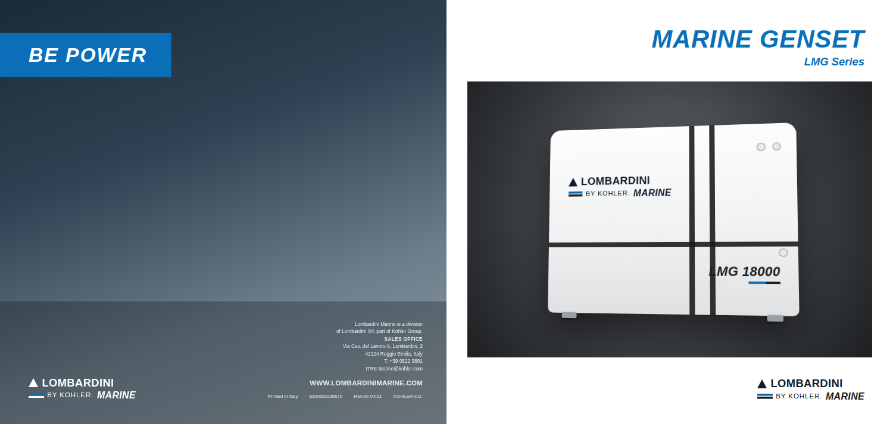Be Power
LOMBARDINI
BY KOHLER. MARINE
Lombardini Marine is a division
of Lombardini Srl, part of Kohler Group.
SALES OFFICE
Via Cav. del Lavoro A. Lombardini, 2
42124 Reggio Emilia, Italy
T. +39 0522 3891
ITRE-Marine@kohler.com
WWW.LOMBARDINIMARINE.COM
Printed in Italy ED0053039670 Rev.00 07/21 KOHLER CO.
Marine Genset
LMG Series
LOMBARDINI
BY KOHLER. MARINE
LMG 18000
LOMBARDINI
BY KOHLER. MARINE